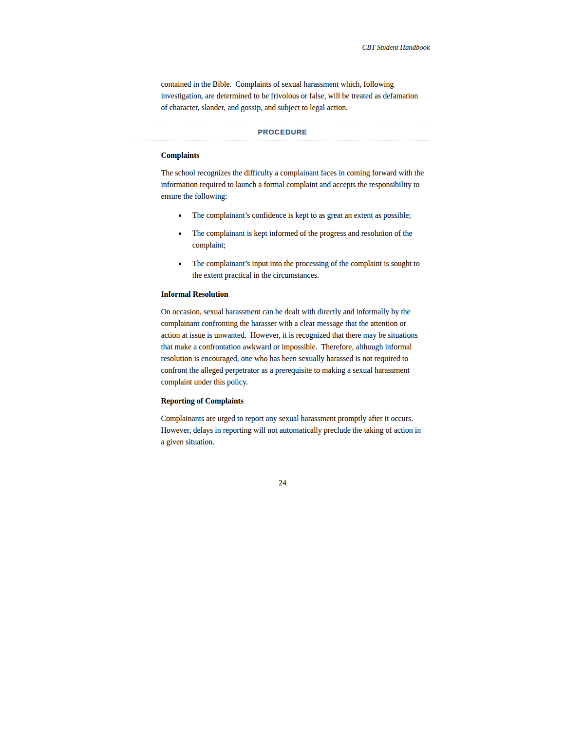CBT Student Handbook
contained in the Bible. Complaints of sexual harassment which, following investigation, are determined to be frivolous or false, will be treated as defamation of character, slander, and gossip, and subject to legal action.
PROCEDURE
Complaints
The school recognizes the difficulty a complainant faces in coming forward with the information required to launch a formal complaint and accepts the responsibility to ensure the following:
The complainant’s confidence is kept to as great an extent as possible;
The complainant is kept informed of the progress and resolution of the complaint;
The complainant’s input into the processing of the complaint is sought to the extent practical in the circumstances.
Informal Resolution
On occasion, sexual harassment can be dealt with directly and informally by the complainant confronting the harasser with a clear message that the attention or action at issue is unwanted. However, it is recognized that there may be situations that make a confrontation awkward or impossible. Therefore, although informal resolution is encouraged, one who has been sexually harassed is not required to confront the alleged perpetrator as a prerequisite to making a sexual harassment complaint under this policy.
Reporting of Complaints
Complainants are urged to report any sexual harassment promptly after it occurs. However, delays in reporting will not automatically preclude the taking of action in a given situation.
24